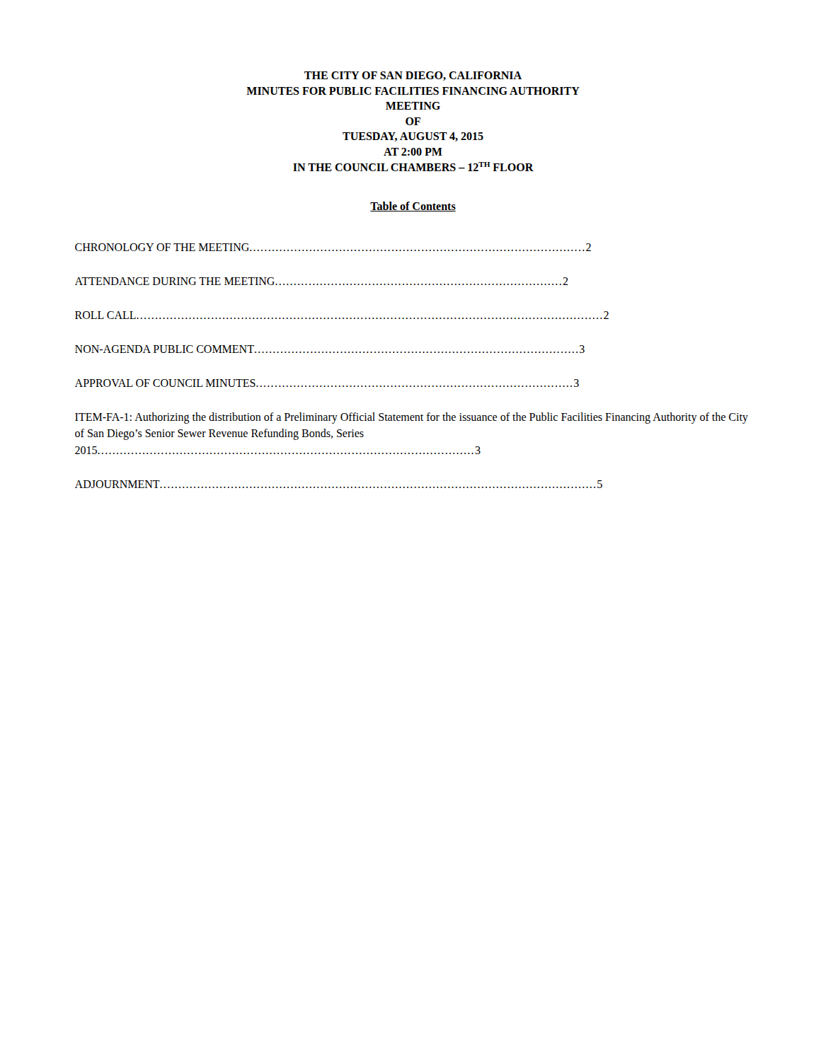THE CITY OF SAN DIEGO, CALIFORNIA
MINUTES FOR PUBLIC FACILITIES FINANCING AUTHORITY
MEETING
OF
TUESDAY, AUGUST 4, 2015
AT 2:00 PM
IN THE COUNCIL CHAMBERS – 12TH FLOOR
Table of Contents
CHRONOLOGY OF THE MEETING.......................................................................................... 2
ATTENDANCE DURING THE MEETING............................................................................. 2
ROLL CALL............................................................................................................................. 2
NON-AGENDA PUBLIC COMMENT....................................................................................... 3
APPROVAL OF COUNCIL MINUTES..................................................................................... 3
ITEM-FA-1: Authorizing the distribution of a Preliminary Official Statement for the issuance of the Public Facilities Financing Authority of the City of San Diego’s Senior Sewer Revenue Refunding Bonds, Series 2015..................................................................................................... 3
ADJOURNMENT..................................................................................................................... 5